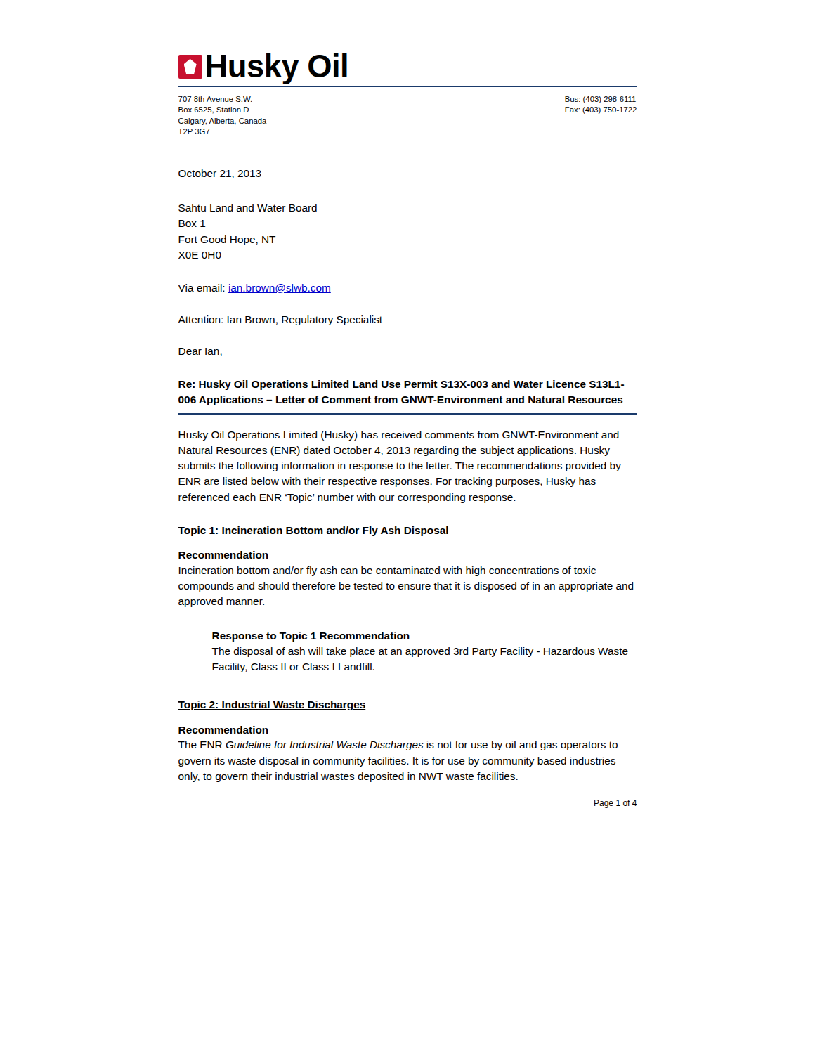Husky Oil
707 8th Avenue S.W. Box 6525, Station D Calgary, Alberta, Canada T2P 3G7
Bus: (403) 298-6111 Fax: (403) 750-1722
October 21, 2013
Sahtu Land and Water Board Box 1 Fort Good Hope, NT X0E 0H0
Via email: ian.brown@slwb.com
Attention: Ian Brown, Regulatory Specialist
Dear Ian,
Re: Husky Oil Operations Limited Land Use Permit S13X-003 and Water Licence S13L1-006 Applications – Letter of Comment from GNWT-Environment and Natural Resources
Husky Oil Operations Limited (Husky) has received comments from GNWT-Environment and Natural Resources (ENR) dated October 4, 2013 regarding the subject applications. Husky submits the following information in response to the letter. The recommendations provided by ENR are listed below with their respective responses. For tracking purposes, Husky has referenced each ENR ‘Topic’ number with our corresponding response.
Topic 1: Incineration Bottom and/or Fly Ash Disposal
Recommendation
Incineration bottom and/or fly ash can be contaminated with high concentrations of toxic compounds and should therefore be tested to ensure that it is disposed of in an appropriate and approved manner.
Response to Topic 1 Recommendation
The disposal of ash will take place at an approved 3rd Party Facility - Hazardous Waste Facility, Class II or Class I Landfill.
Topic 2: Industrial Waste Discharges
Recommendation
The ENR Guideline for Industrial Waste Discharges is not for use by oil and gas operators to govern its waste disposal in community facilities. It is for use by community based industries only, to govern their industrial wastes deposited in NWT waste facilities.
Page 1 of 4